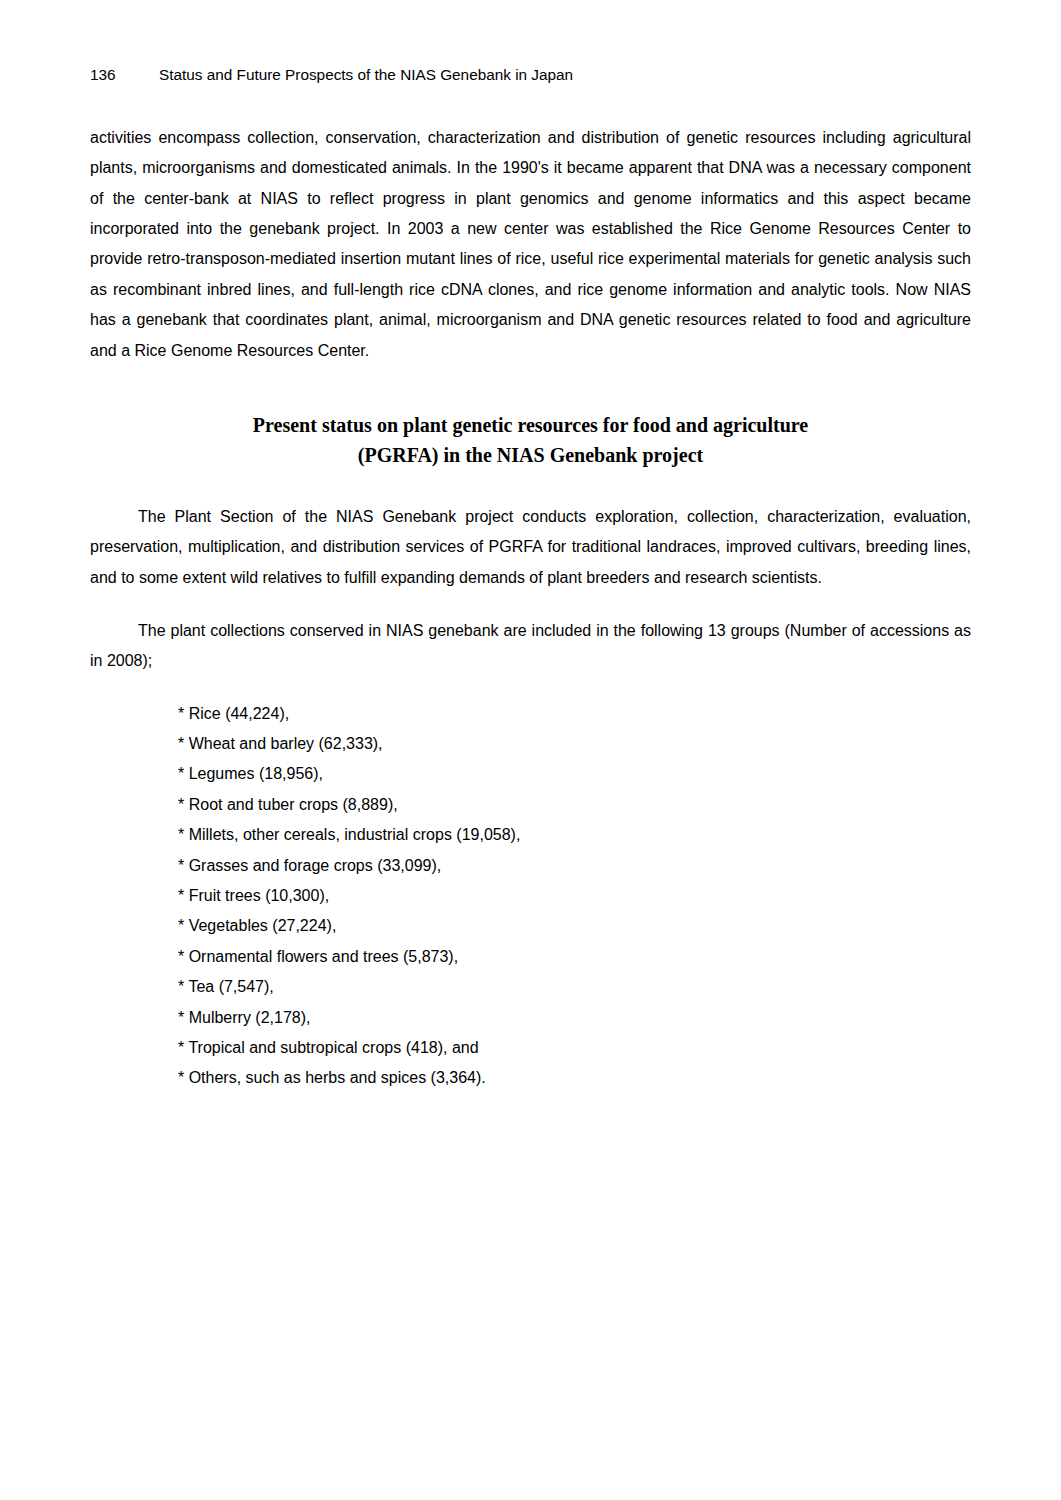136 Status and Future Prospects of the NIAS Genebank in Japan
activities encompass collection, conservation, characterization and distribution of genetic resources including agricultural plants, microorganisms and domesticated animals. In the 1990's it became apparent that DNA was a necessary component of the center-bank at NIAS to reflect progress in plant genomics and genome informatics and this aspect became incorporated into the genebank project. In 2003 a new center was established the Rice Genome Resources Center to provide retro-transposon-mediated insertion mutant lines of rice, useful rice experimental materials for genetic analysis such as recombinant inbred lines, and full-length rice cDNA clones, and rice genome information and analytic tools. Now NIAS has a genebank that coordinates plant, animal, microorganism and DNA genetic resources related to food and agriculture and a Rice Genome Resources Center.
Present status on plant genetic resources for food and agriculture
(PGRFA) in the NIAS Genebank project
The Plant Section of the NIAS Genebank project conducts exploration, collection, characterization, evaluation, preservation, multiplication, and distribution services of PGRFA for traditional landraces, improved cultivars, breeding lines, and to some extent wild relatives to fulfill expanding demands of plant breeders and research scientists.
The plant collections conserved in NIAS genebank are included in the following 13 groups (Number of accessions as in 2008);
Rice (44,224),
Wheat and barley (62,333),
Legumes (18,956),
Root and tuber crops (8,889),
Millets, other cereals, industrial crops (19,058),
Grasses and forage crops (33,099),
Fruit trees (10,300),
Vegetables (27,224),
Ornamental flowers and trees (5,873),
Tea (7,547),
Mulberry (2,178),
Tropical and subtropical crops (418), and
Others, such as herbs and spices (3,364).